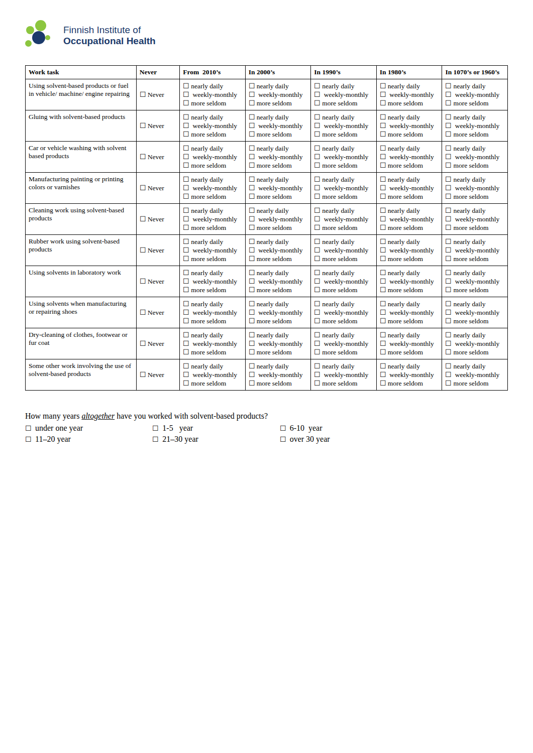Finnish Institute of
Occupational Health
| Work task | Never | From 2010’s | In 2000’s | In 1990’s | In 1980’s | In 1070’s or 1960’s |
| --- | --- | --- | --- | --- | --- | --- |
| Using solvent-based products or fuel in vehicle/ machine/ engine repairing | Never | nearly daily weekly-monthly more seldom | nearly daily weekly-monthly more seldom | nearly daily weekly-monthly more seldom | nearly daily weekly-monthly more seldom | nearly daily weekly-monthly more seldom |
| Gluing with solvent-based products | Never | nearly daily weekly-monthly more seldom | nearly daily weekly-monthly more seldom | nearly daily weekly-monthly more seldom | nearly daily weekly-monthly more seldom | nearly daily weekly-monthly more seldom |
| Car or vehicle washing with solvent based products | Never | nearly daily weekly-monthly more seldom | nearly daily weekly-monthly more seldom | nearly daily weekly-monthly more seldom | nearly daily weekly-monthly more seldom | nearly daily weekly-monthly more seldom |
| Manufacturing painting or printing colors or varnishes | Never | nearly daily weekly-monthly more seldom | nearly daily weekly-monthly more seldom | nearly daily weekly-monthly more seldom | nearly daily weekly-monthly more seldom | nearly daily weekly-monthly more seldom |
| Cleaning work using solvent-based products | Never | nearly daily weekly-monthly more seldom | nearly daily weekly-monthly more seldom | nearly daily weekly-monthly more seldom | nearly daily weekly-monthly more seldom | nearly daily weekly-monthly more seldom |
| Rubber work using solvent-based products | Never | nearly daily weekly-monthly more seldom | nearly daily weekly-monthly more seldom | nearly daily weekly-monthly more seldom | nearly daily weekly-monthly more seldom | nearly daily weekly-monthly more seldom |
| Using solvents in laboratory work | Never | nearly daily weekly-monthly more seldom | nearly daily weekly-monthly more seldom | nearly daily weekly-monthly more seldom | nearly daily weekly-monthly more seldom | nearly daily weekly-monthly more seldom |
| Using solvents when manufacturing or repairing shoes | Never | nearly daily weekly-monthly more seldom | nearly daily weekly-monthly more seldom | nearly daily weekly-monthly more seldom | nearly daily weekly-monthly more seldom | nearly daily weekly-monthly more seldom |
| Dry-cleaning of clothes, footwear or fur coat | Never | nearly daily weekly-monthly more seldom | nearly daily weekly-monthly more seldom | nearly daily weekly-monthly more seldom | nearly daily weekly-monthly more seldom | nearly daily weekly-monthly more seldom |
| Some other work involving the use of solvent-based products | Never | nearly daily weekly-monthly more seldom | nearly daily weekly-monthly more seldom | nearly daily weekly-monthly more seldom | nearly daily weekly-monthly more seldom | nearly daily weekly-monthly more seldom |
How many years altogether have you worked with solvent-based products?
under one year 1-5 year 6-10 year 11–20 year 21–30 year over 30 year